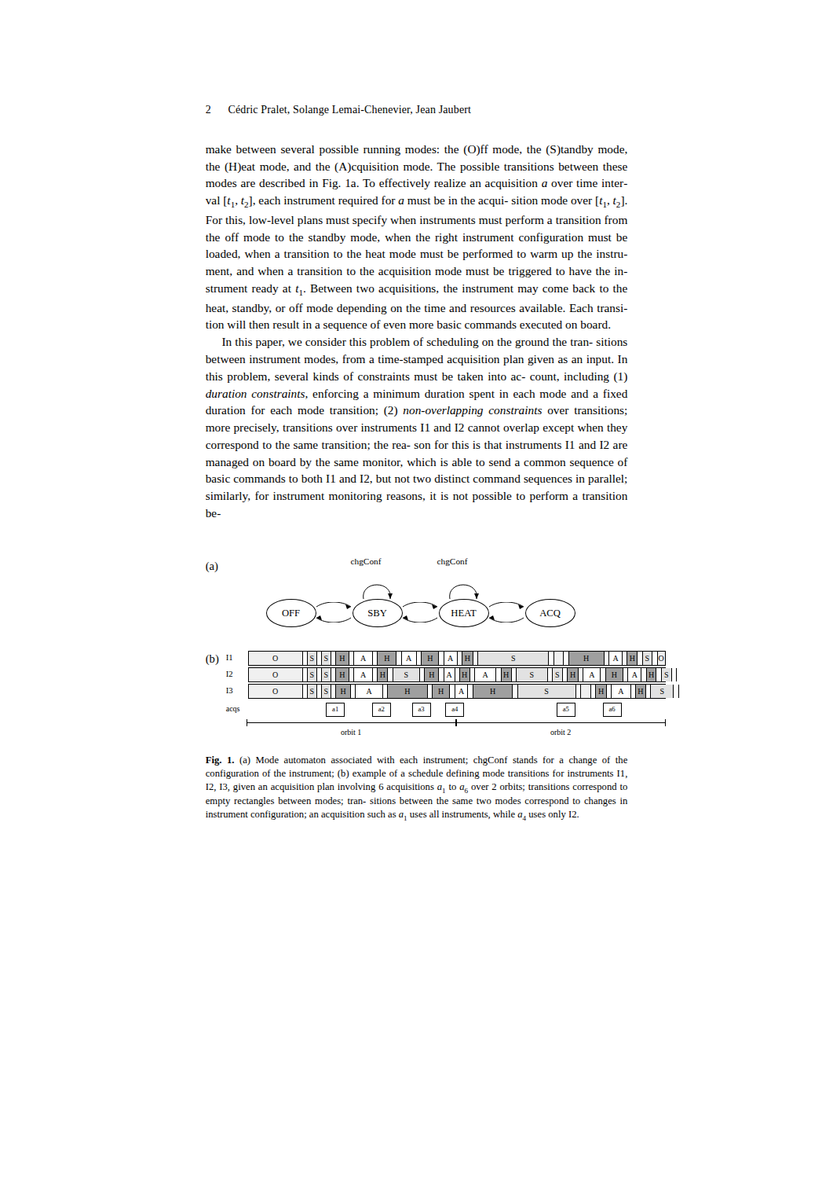2 Cédric Pralet, Solange Lemai-Chenevier, Jean Jaubert
make between several possible running modes: the (O)ff mode, the (S)tandby mode, the (H)eat mode, and the (A)cquisition mode. The possible transitions between these modes are described in Fig. 1a. To effectively realize an acquisition a over time interval [t1, t2], each instrument required for a must be in the acqui- sition mode over [t1, t2]. For this, low-level plans must specify when instruments must perform a transition from the off mode to the standby mode, when the right instrument configuration must be loaded, when a transition to the heat mode must be performed to warm up the instrument, and when a transition to the acquisition mode must be triggered to have the instrument ready at t1. Between two acquisitions, the instrument may come back to the heat, standby, or off mode depending on the time and resources available. Each transition will then result in a sequence of even more basic commands executed on board.
In this paper, we consider this problem of scheduling on the ground the tran- sitions between instrument modes, from a time-stamped acquisition plan given as an input. In this problem, several kinds of constraints must be taken into ac- count, including (1) duration constraints, enforcing a minimum duration spent in each mode and a fixed duration for each mode transition; (2) non-overlapping constraints over transitions; more precisely, transitions over instruments I1 and I2 cannot overlap except when they correspond to the same transition; the rea- son for this is that instruments I1 and I2 are managed on board by the same monitor, which is able to send a common sequence of basic commands to both I1 and I2, but not two distinct command sequences in parallel; similarly, for instrument monitoring reasons, it is not possible to perform a transition be-
(a)
chgConf
chgConf
OFF
SBY
HEAT
ACQ
(b)
I1
O
S
S
H
A
H
A
H
A
H
S
H
A
H
S
O
I2
O
S
S
H
A
H
S
H
A
H
A
H
S
S
H
A
H
A
H
S
O
I3
O
S
S
H
A
H
H
A
H
S
H
A
H
S
O
acqs
a1
a2
a3
a4
a5
a6
orbit 1
orbit 2
Fig. 1. (a) Mode automaton associated with each instrument; chgConf stands for a change of the configuration of the instrument; (b) example of a schedule defining mode transitions for instruments I1, I2, I3, given an acquisition plan involving 6 acquisitions a1 to a6 over 2 orbits; transitions correspond to empty rectangles between modes; tran- sitions between the same two modes correspond to changes in instrument configuration; an acquisition such as a1 uses all instruments, while a4 uses only I2.